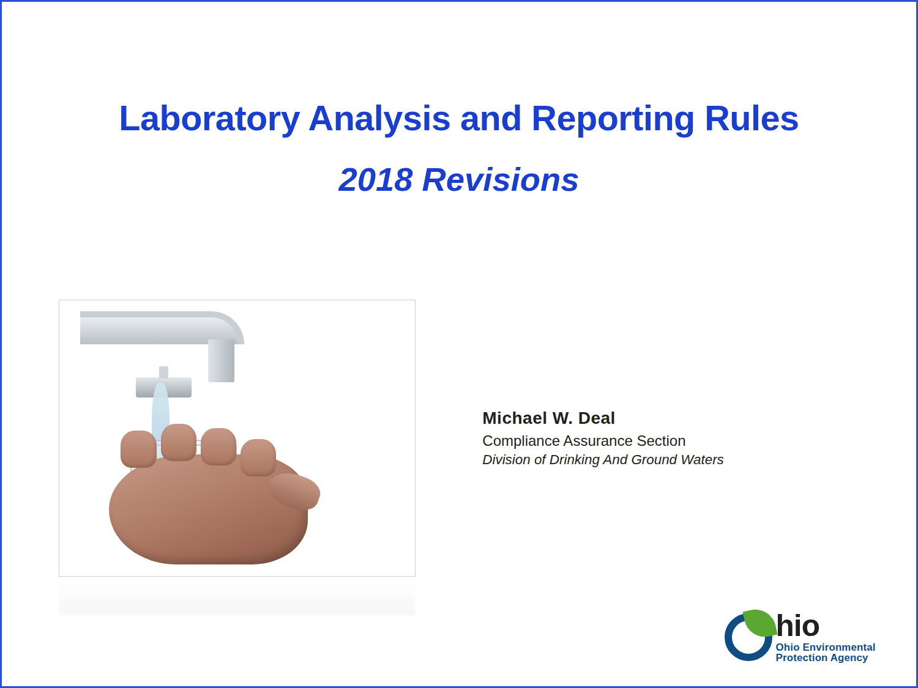Laboratory Analysis and Reporting Rules
2018 Revisions
Michael W. Deal
Compliance Assurance Section
Division of Drinking And Ground Waters
hio
Ohio Environmental Protection Agency